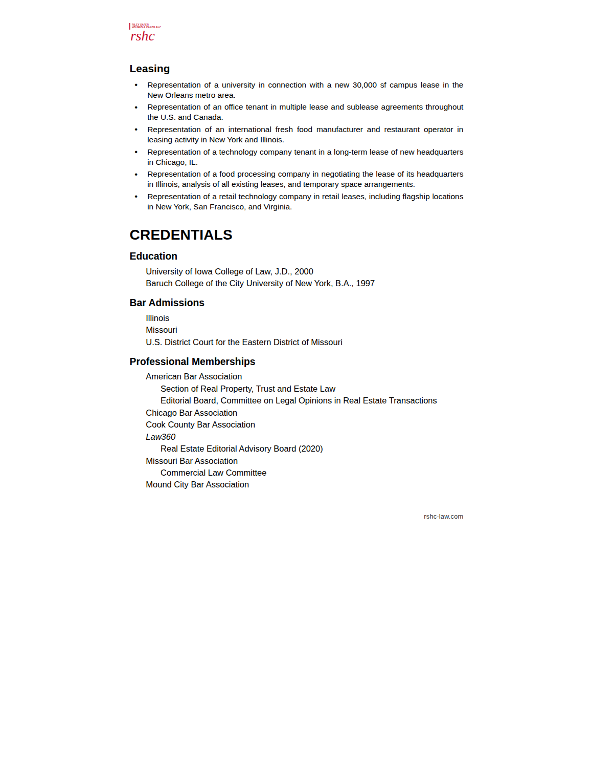RILEY SAFER HOLMES & CANCILALLP rshc
Leasing
Representation of a university in connection with a new 30,000 sf campus lease in the New Orleans metro area.
Representation of an office tenant in multiple lease and sublease agreements throughout the U.S. and Canada.
Representation of an international fresh food manufacturer and restaurant operator in leasing activity in New York and Illinois.
Representation of a technology company tenant in a long-term lease of new headquarters in Chicago, IL.
Representation of a food processing company in negotiating the lease of its headquarters in Illinois, analysis of all existing leases, and temporary space arrangements.
Representation of a retail technology company in retail leases, including flagship locations in New York, San Francisco, and Virginia.
CREDENTIALS
Education
University of Iowa College of Law, J.D., 2000
Baruch College of the City University of New York, B.A., 1997
Bar Admissions
Illinois
Missouri
U.S. District Court for the Eastern District of Missouri
Professional Memberships
American Bar Association
Section of Real Property, Trust and Estate Law
Editorial Board, Committee on Legal Opinions in Real Estate Transactions
Chicago Bar Association
Cook County Bar Association
Law360
Real Estate Editorial Advisory Board (2020)
Missouri Bar Association
Commercial Law Committee
Mound City Bar Association
rshc-law.com